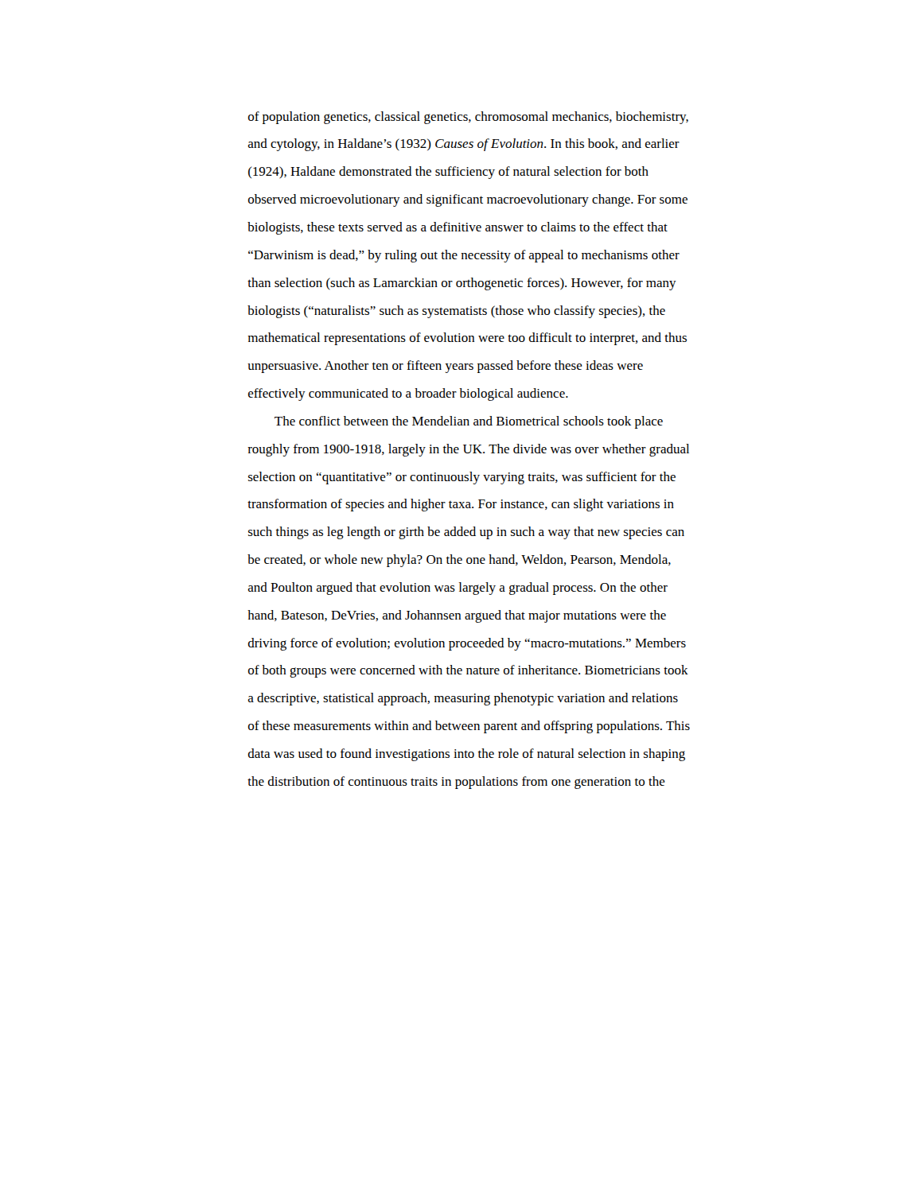of population genetics, classical genetics, chromosomal mechanics, biochemistry, and cytology, in Haldane’s (1932) Causes of Evolution. In this book, and earlier (1924), Haldane demonstrated the sufficiency of natural selection for both observed microevolutionary and significant macroevolutionary change. For some biologists, these texts served as a definitive answer to claims to the effect that “Darwinism is dead,” by ruling out the necessity of appeal to mechanisms other than selection (such as Lamarckian or orthogenetic forces). However, for many biologists (“naturalists” such as systematists (those who classify species), the mathematical representations of evolution were too difficult to interpret, and thus unpersuasive. Another ten or fifteen years passed before these ideas were effectively communicated to a broader biological audience.
The conflict between the Mendelian and Biometrical schools took place roughly from 1900-1918, largely in the UK. The divide was over whether gradual selection on “quantitative” or continuously varying traits, was sufficient for the transformation of species and higher taxa. For instance, can slight variations in such things as leg length or girth be added up in such a way that new species can be created, or whole new phyla? On the one hand, Weldon, Pearson, Mendola, and Poulton argued that evolution was largely a gradual process. On the other hand, Bateson, DeVries, and Johannsen argued that major mutations were the driving force of evolution; evolution proceeded by “macro-mutations.” Members of both groups were concerned with the nature of inheritance. Biometricians took a descriptive, statistical approach, measuring phenotypic variation and relations of these measurements within and between parent and offspring populations. This data was used to found investigations into the role of natural selection in shaping the distribution of continuous traits in populations from one generation to the